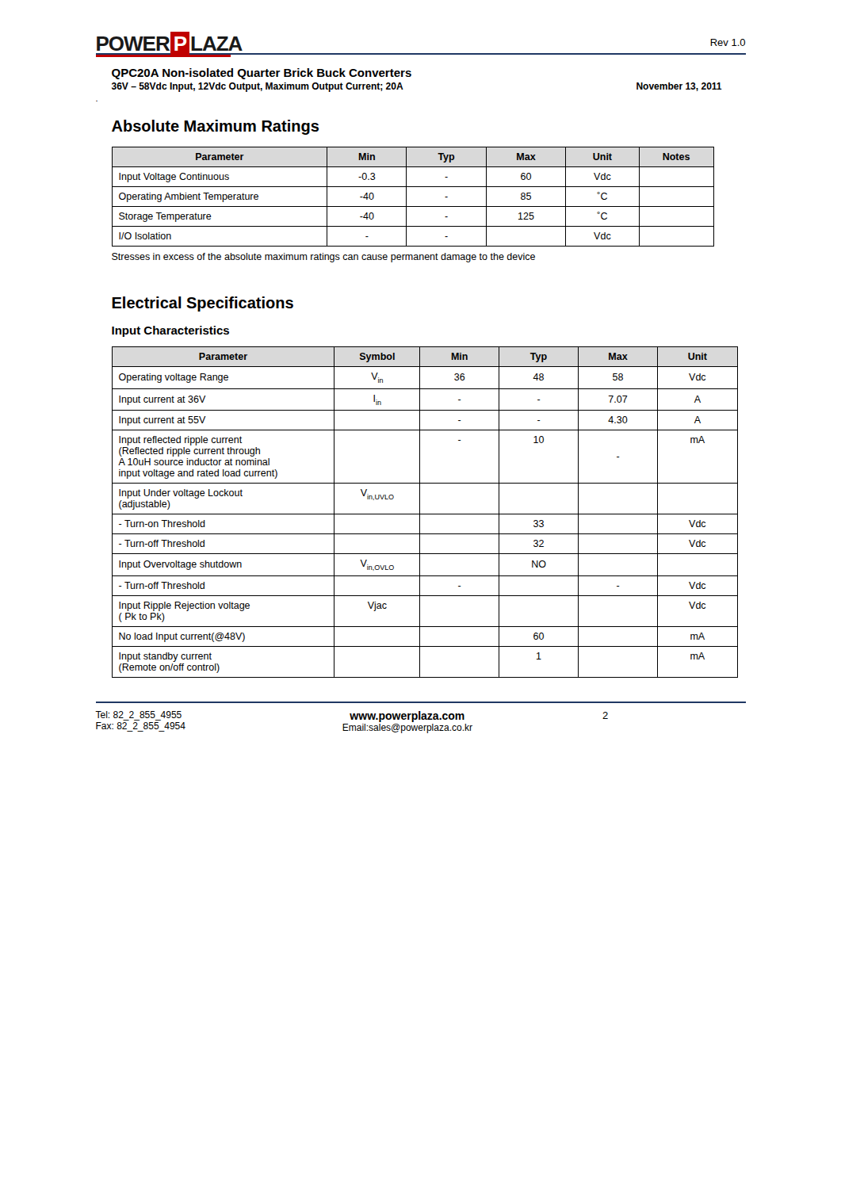POWER PLAZA
Rev 1.0
QPC20A Non-isolated Quarter Brick Buck Converters
36V – 58Vdc Input, 12Vdc Output, Maximum Output Current; 20A November 13, 2011
.
Absolute Maximum Ratings
| Parameter | Min | Typ | Max | Unit | Notes |
| --- | --- | --- | --- | --- | --- |
| Input Voltage Continuous | -0.3 | - | 60 | Vdc | |
| Operating Ambient Temperature | -40 | - | 85 | ˚C | |
| Storage Temperature | -40 | - | 125 | ˚C | |
| I/O Isolation | - | - | | Vdc | |
Stresses in excess of the absolute maximum ratings can cause permanent damage to the device
Electrical Specifications
Input Characteristics
| Parameter | Symbol | Min | Typ | Max | Unit |
| --- | --- | --- | --- | --- | --- |
| Operating voltage Range | V in | 36 | 48 | 58 | Vdc |
| Input current at 36V | I in | - | - | 7.07 | A |
| Input current at 55V | | - | - | 4.30 | A |
| Input reflected ripple current (Reflected ripple current through A 10uH source inductor at nominal input voltage and rated load current) | | - | 10 | - | mA |
| Input Under voltage Lockout (adjustable) | V in,UVLO | | | | |
| - Turn-on Threshold | | | 33 | | Vdc |
| - Turn-off Threshold | | | 32 | | Vdc |
| Input Overvoltage shutdown | V in,OVLO | | NO | | |
| - Turn-off Threshold | | - | | - | Vdc |
| Input Ripple Rejection voltage ( Pk to Pk) | Vjac | | | | Vdc |
| No load Input current(@48V) | | | 60 | | mA |
| Input standby current (Remote on/off control) | | | 1 | | mA |
Tel: 82_2_855_4955
Fax: 82_2_855_4954
www.powerplaza.com
Email:sales@powerplaza.co.kr
2